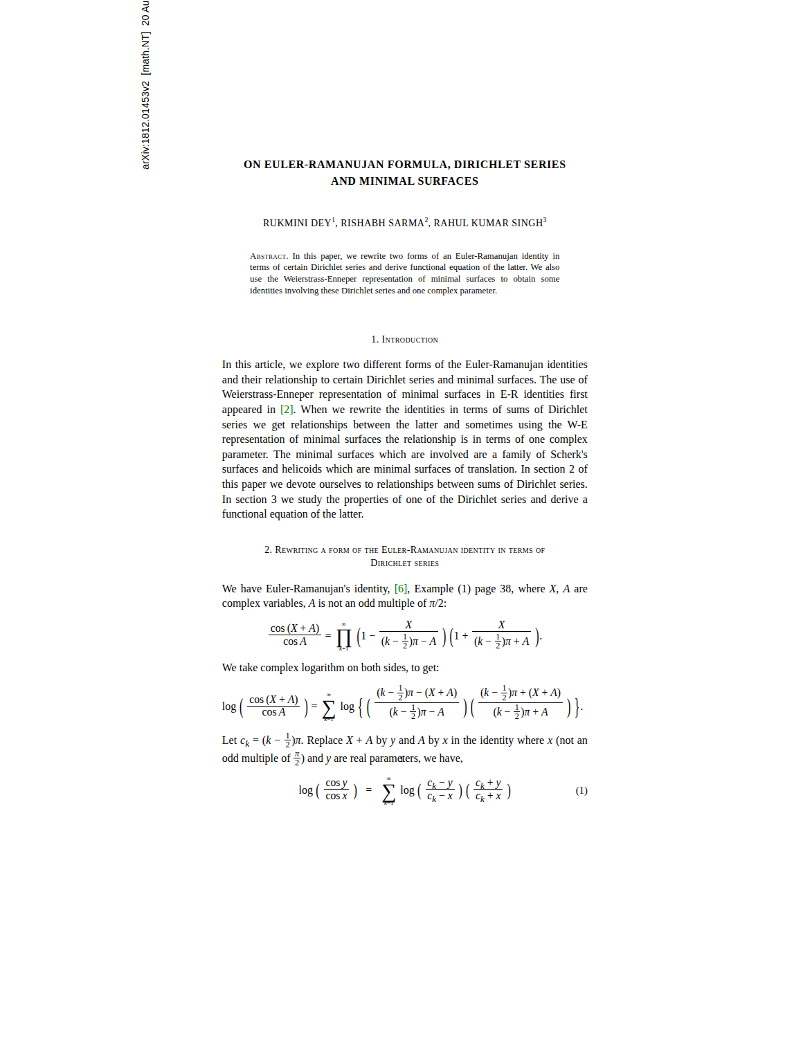arXiv:1812.01453v2 [math.NT] 20 Aug 2019
On Euler-Ramanujan Formula, Dirichlet Series
and Minimal Surfaces
Rukmini Dey1, Rishabh Sarma2, Rahul Kumar Singh3
Abstract. In this paper, we rewrite two forms of an Euler-Ramanujan identity in terms of certain Dirichlet series and derive functional equation of the latter. We also use the Weierstrass-Enneper representation of minimal surfaces to obtain some identities involving these Dirichlet series and one complex parameter.
1. Introduction
In this article, we explore two different forms of the Euler-Ramanujan identities and their relationship to certain Dirichlet series and minimal surfaces. The use of Weierstrass-Enneper representation of minimal surfaces in E-R identities first appeared in [2]. When we rewrite the identities in terms of sums of Dirichlet series we get relationships between the latter and sometimes using the W-E representation of minimal surfaces the relationship is in terms of one complex parameter. The minimal surfaces which are involved are a family of Scherk's surfaces and helicoids which are minimal surfaces of translation. In section 2 of this paper we devote ourselves to relationships between sums of Dirichlet series. In section 3 we study the properties of one of the Dirichlet series and derive a functional equation of the latter.
2. Rewriting a form of the Euler-Ramanujan identity in terms of
Dirichlet series
We have Euler-Ramanujan's identity, [6], Example (1) page 38, where X, A are complex variables, A is not an odd multiple of π/2:
cos (X + A) cos A = ∞∏k=1 (1 − X(k − 12)π − A ) (1 + X(k − 12)π + A ).
We take complex logarithm on both sides, to get:
log ( cos (X + A) cos A ) = ∞∑k=1 log { ( (k − 12)π − (X + A)(k − 12)π − A ) ( (k − 12)π + (X + A)(k − 12)π + A ) }.
Let ck = (k − 12)π. Replace X + A by y and A by x in the identity where x (not an odd multiple of π 2) and y are real parameters, we have,
log ( cos y cos x ) = ∞∑k=1 log ( ck − y ck − x ) ( ck + y ck + x ) (1)
1